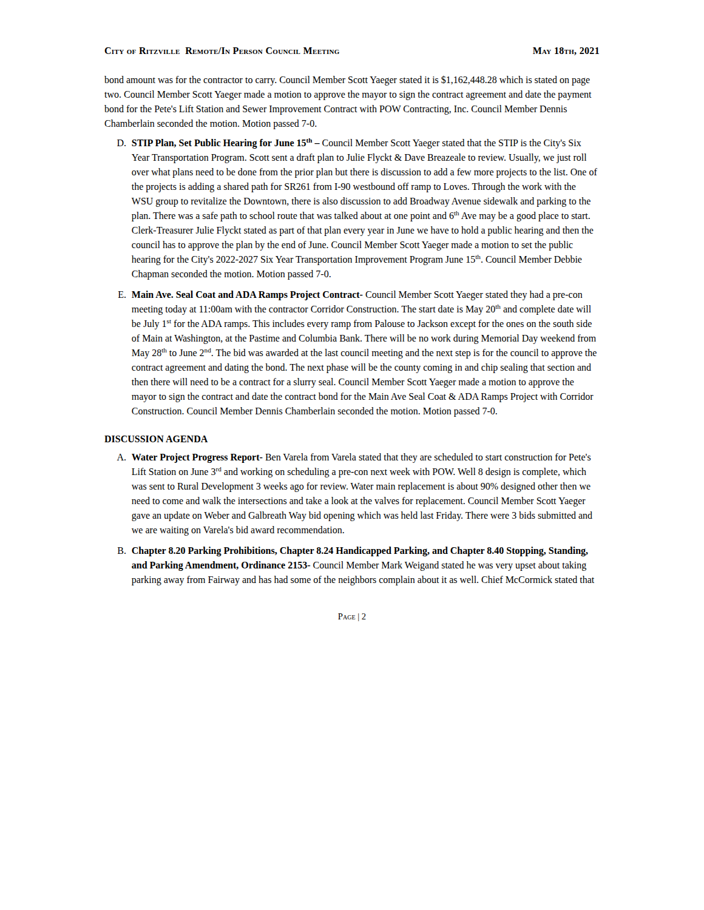City of Ritzville Remote/In Person Council Meeting May 18th, 2021
bond amount was for the contractor to carry. Council Member Scott Yaeger stated it is $1,162,448.28 which is stated on page two. Council Member Scott Yaeger made a motion to approve the mayor to sign the contract agreement and date the payment bond for the Pete's Lift Station and Sewer Improvement Contract with POW Contracting, Inc. Council Member Dennis Chamberlain seconded the motion. Motion passed 7-0.
STIP Plan, Set Public Hearing for June 15th – Council Member Scott Yaeger stated that the STIP is the City's Six Year Transportation Program. Scott sent a draft plan to Julie Flyckt & Dave Breazeale to review. Usually, we just roll over what plans need to be done from the prior plan but there is discussion to add a few more projects to the list. One of the projects is adding a shared path for SR261 from I-90 westbound off ramp to Loves. Through the work with the WSU group to revitalize the Downtown, there is also discussion to add Broadway Avenue sidewalk and parking to the plan. There was a safe path to school route that was talked about at one point and 6th Ave may be a good place to start. Clerk-Treasurer Julie Flyckt stated as part of that plan every year in June we have to hold a public hearing and then the council has to approve the plan by the end of June. Council Member Scott Yaeger made a motion to set the public hearing for the City's 2022-2027 Six Year Transportation Improvement Program June 15th. Council Member Debbie Chapman seconded the motion. Motion passed 7-0.
Main Ave. Seal Coat and ADA Ramps Project Contract- Council Member Scott Yaeger stated they had a pre-con meeting today at 11:00am with the contractor Corridor Construction. The start date is May 20th and complete date will be July 1st for the ADA ramps. This includes every ramp from Palouse to Jackson except for the ones on the south side of Main at Washington, at the Pastime and Columbia Bank. There will be no work during Memorial Day weekend from May 28th to June 2nd. The bid was awarded at the last council meeting and the next step is for the council to approve the contract agreement and dating the bond. The next phase will be the county coming in and chip sealing that section and then there will need to be a contract for a slurry seal. Council Member Scott Yaeger made a motion to approve the mayor to sign the contract and date the contract bond for the Main Ave Seal Coat & ADA Ramps Project with Corridor Construction. Council Member Dennis Chamberlain seconded the motion. Motion passed 7-0.
DISCUSSION AGENDA
Water Project Progress Report- Ben Varela from Varela stated that they are scheduled to start construction for Pete's Lift Station on June 3rd and working on scheduling a pre-con next week with POW. Well 8 design is complete, which was sent to Rural Development 3 weeks ago for review. Water main replacement is about 90% designed other then we need to come and walk the intersections and take a look at the valves for replacement. Council Member Scott Yaeger gave an update on Weber and Galbreath Way bid opening which was held last Friday. There were 3 bids submitted and we are waiting on Varela's bid award recommendation.
Chapter 8.20 Parking Prohibitions, Chapter 8.24 Handicapped Parking, and Chapter 8.40 Stopping, Standing, and Parking Amendment, Ordinance 2153- Council Member Mark Weigand stated he was very upset about taking parking away from Fairway and has had some of the neighbors complain about it as well. Chief McCormick stated that
Page | 2